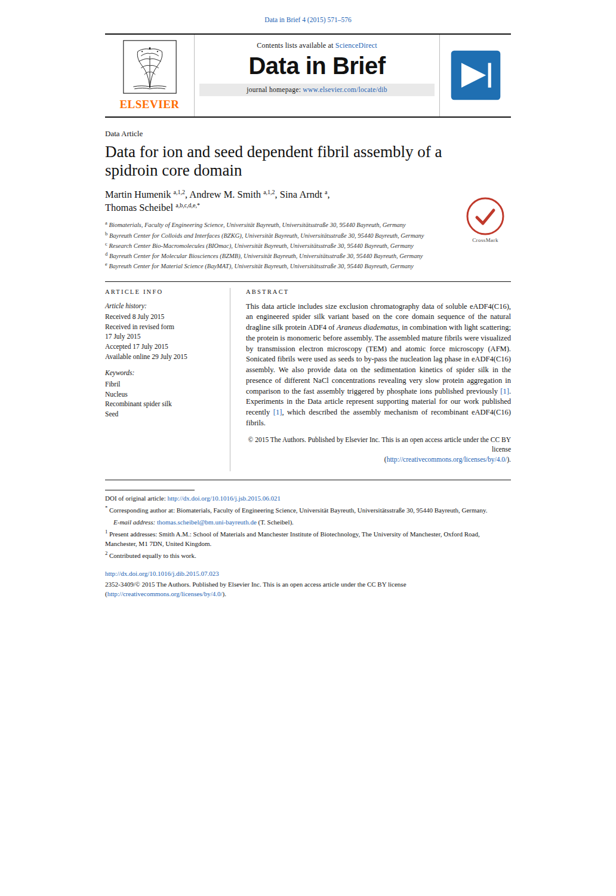Data in Brief 4 (2015) 571–576
ELSEVIER
Contents lists available at ScienceDirect
Data in Brief
journal homepage: www.elsevier.com/locate/dib
CrossMark
Data Article
Data for ion and seed dependent fibril assembly of a spidroin core domain
Martin Humenik a,1,2, Andrew M. Smith a,1,2, Sina Arndt a,
Thomas Scheibel a,b,c,d,e,*
a Biomaterials, Faculty of Engineering Science, Universität Bayreuth, Universitätsstraße 30, 95440 Bayreuth, Germany
b Bayreuth Center for Colloids and Interfaces (BZKG), Universität Bayreuth, Universitätsstraße 30, 95440 Bayreuth, Germany
c Research Center Bio-Macromolecules (BIOmac), Universität Bayreuth, Universitätsstraße 30, 95440 Bayreuth, Germany
d Bayreuth Center for Molecular Biosciences (BZMB), Universität Bayreuth, Universitätsstraße 30, 95440 Bayreuth, Germany
e Bayreuth Center for Material Science (BayMAT), Universität Bayreuth, Universitätsstraße 30, 95440 Bayreuth, Germany
Article info
Article history:
Received 8 July 2015
Received in revised form
17 July 2015
Accepted 17 July 2015
Available online 29 July 2015
Keywords:
Fibril
Nucleus
Recombinant spider silk
Seed
Abstract
This data article includes size exclusion chromatography data of soluble eADF4(C16), an engineered spider silk variant based on the core domain sequence of the natural dragline silk protein ADF4 of Araneus diadematus, in combination with light scattering; the protein is monomeric before assembly. The assembled mature fibrils were visualized by transmission electron microscopy (TEM) and atomic force microscopy (AFM). Sonicated fibrils were used as seeds to by-pass the nucleation lag phase in eADF4(C16) assembly. We also provide data on the sedimentation kinetics of spider silk in the presence of different NaCl concentrations revealing very slow protein aggregation in comparison to the fast assembly triggered by phosphate ions published previously [1]. Experiments in the Data article represent supporting material for our work published recently [1], which described the assembly mechanism of recombinant eADF4(C16) fibrils.
© 2015 The Authors. Published by Elsevier Inc. This is an open access article under the CC BY license
(http://creativecommons.org/licenses/by/4.0/).
DOI of original article: http://dx.doi.org/10.1016/j.jsb.2015.06.021
* Corresponding author at: Biomaterials, Faculty of Engineering Science, Universität Bayreuth, Universitätsstraße 30, 95440 Bayreuth, Germany.
E-mail address: thomas.scheibel@bm.uni-bayreuth.de (T. Scheibel).
1 Present addresses: Smith A.M.: School of Materials and Manchester Institute of Biotechnology, The University of Manchester, Oxford Road, Manchester, M1 7DN, United Kingdom.
2 Contributed equally to this work.
http://dx.doi.org/10.1016/j.dib.2015.07.023
2352-3409/© 2015 The Authors. Published by Elsevier Inc. This is an open access article under the CC BY license
(http://creativecommons.org/licenses/by/4.0/).